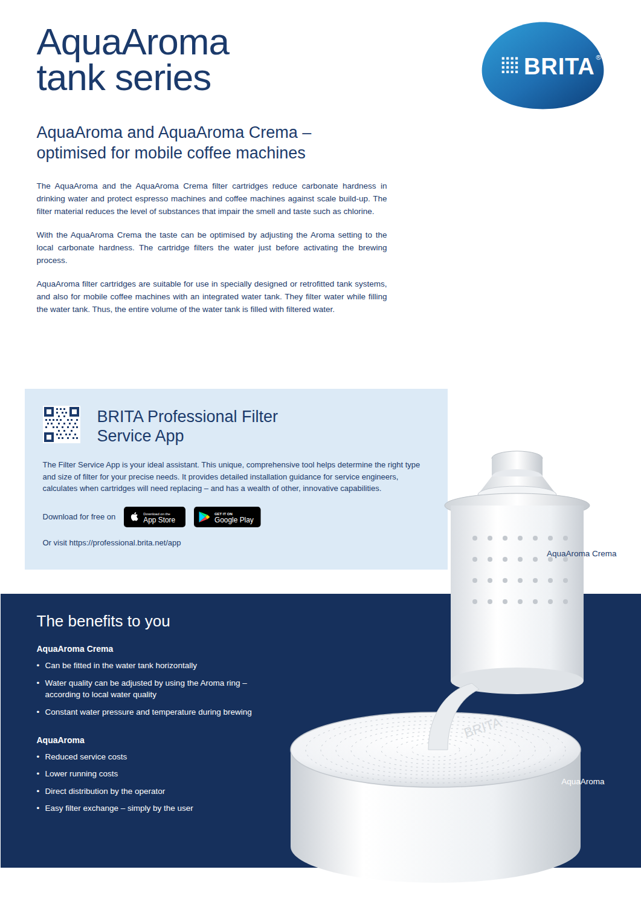AquaAroma
tank series
BRITA ®
AquaAroma and AquaAroma Crema –
optimised for mobile coffee machines
The AquaAroma and the AquaAroma Crema filter cartridges reduce carbonate hardness in drinking water and protect espresso machines and coffee machines against scale build-up. The filter material reduces the level of substances that impair the smell and taste such as chlorine.
With the AquaAroma Crema the taste can be optimised by adjusting the Aroma setting to the local carbonate hardness. The cartridge filters the water just before activating the brewing process.
AquaAroma filter cartridges are suitable for use in specially designed or retrofitted tank systems, and also for mobile coffee machines with an integrated water tank. They filter water while filling the water tank. Thus, the entire volume of the water tank is filled with filtered water.
BRITA Professional Filter
Service App
The Filter Service App is your ideal assistant. This unique, comprehensive tool helps determine the right type and size of filter for your precise needs. It provides detailed installation guidance for service engineers, calculates when cartridges will need replacing – and has a wealth of other, innovative capabilities.
Download for free on Download on the App Store GET IT ON Google Play
Or visit https://professional.brita.net/app
The benefits to you
AquaAroma Crema
Can be fitted in the water tank horizontally
Water quality can be adjusted by using the Aroma ring – according to local water quality
Constant water pressure and temperature during brewing
AquaAroma
Reduced service costs
Lower running costs
Direct distribution by the operator
Easy filter exchange – simply by the user
BRITA AquaAroma Crema AquaAroma